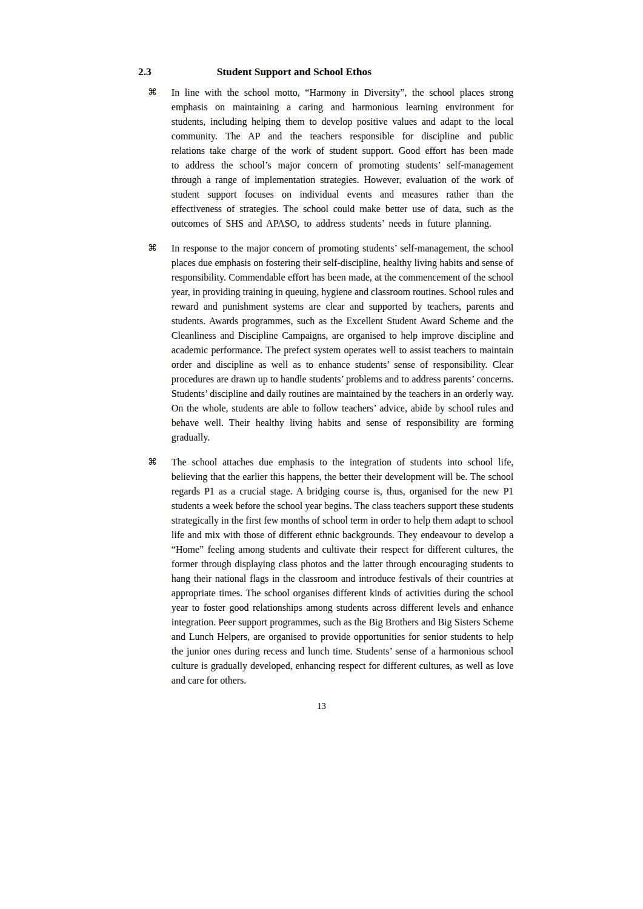2.3 Student Support and School Ethos
In line with the school motto, “Harmony in Diversity”, the school places strong emphasis on maintaining a caring and harmonious learning environment for students, including helping them to develop positive values and adapt to the local community. The AP and the teachers responsible for discipline and public relations take charge of the work of student support. Good effort has been made to address the school’s major concern of promoting students’ self-management through a range of implementation strategies. However, evaluation of the work of student support focuses on individual events and measures rather than the effectiveness of strategies. The school could make better use of data, such as the outcomes of SHS and APASO, to address students’ needs in future planning.
In response to the major concern of promoting students’ self-management, the school places due emphasis on fostering their self-discipline, healthy living habits and sense of responsibility. Commendable effort has been made, at the commencement of the school year, in providing training in queuing, hygiene and classroom routines. School rules and reward and punishment systems are clear and supported by teachers, parents and students. Awards programmes, such as the Excellent Student Award Scheme and the Cleanliness and Discipline Campaigns, are organised to help improve discipline and academic performance. The prefect system operates well to assist teachers to maintain order and discipline as well as to enhance students’ sense of responsibility. Clear procedures are drawn up to handle students’ problems and to address parents’ concerns. Students’ discipline and daily routines are maintained by the teachers in an orderly way. On the whole, students are able to follow teachers’ advice, abide by school rules and behave well. Their healthy living habits and sense of responsibility are forming gradually.
The school attaches due emphasis to the integration of students into school life, believing that the earlier this happens, the better their development will be. The school regards P1 as a crucial stage. A bridging course is, thus, organised for the new P1 students a week before the school year begins. The class teachers support these students strategically in the first few months of school term in order to help them adapt to school life and mix with those of different ethnic backgrounds. They endeavour to develop a “Home” feeling among students and cultivate their respect for different cultures, the former through displaying class photos and the latter through encouraging students to hang their national flags in the classroom and introduce festivals of their countries at appropriate times. The school organises different kinds of activities during the school year to foster good relationships among students across different levels and enhance integration. Peer support programmes, such as the Big Brothers and Big Sisters Scheme and Lunch Helpers, are organised to provide opportunities for senior students to help the junior ones during recess and lunch time. Students’ sense of a harmonious school culture is gradually developed, enhancing respect for different cultures, as well as love and care for others.
13